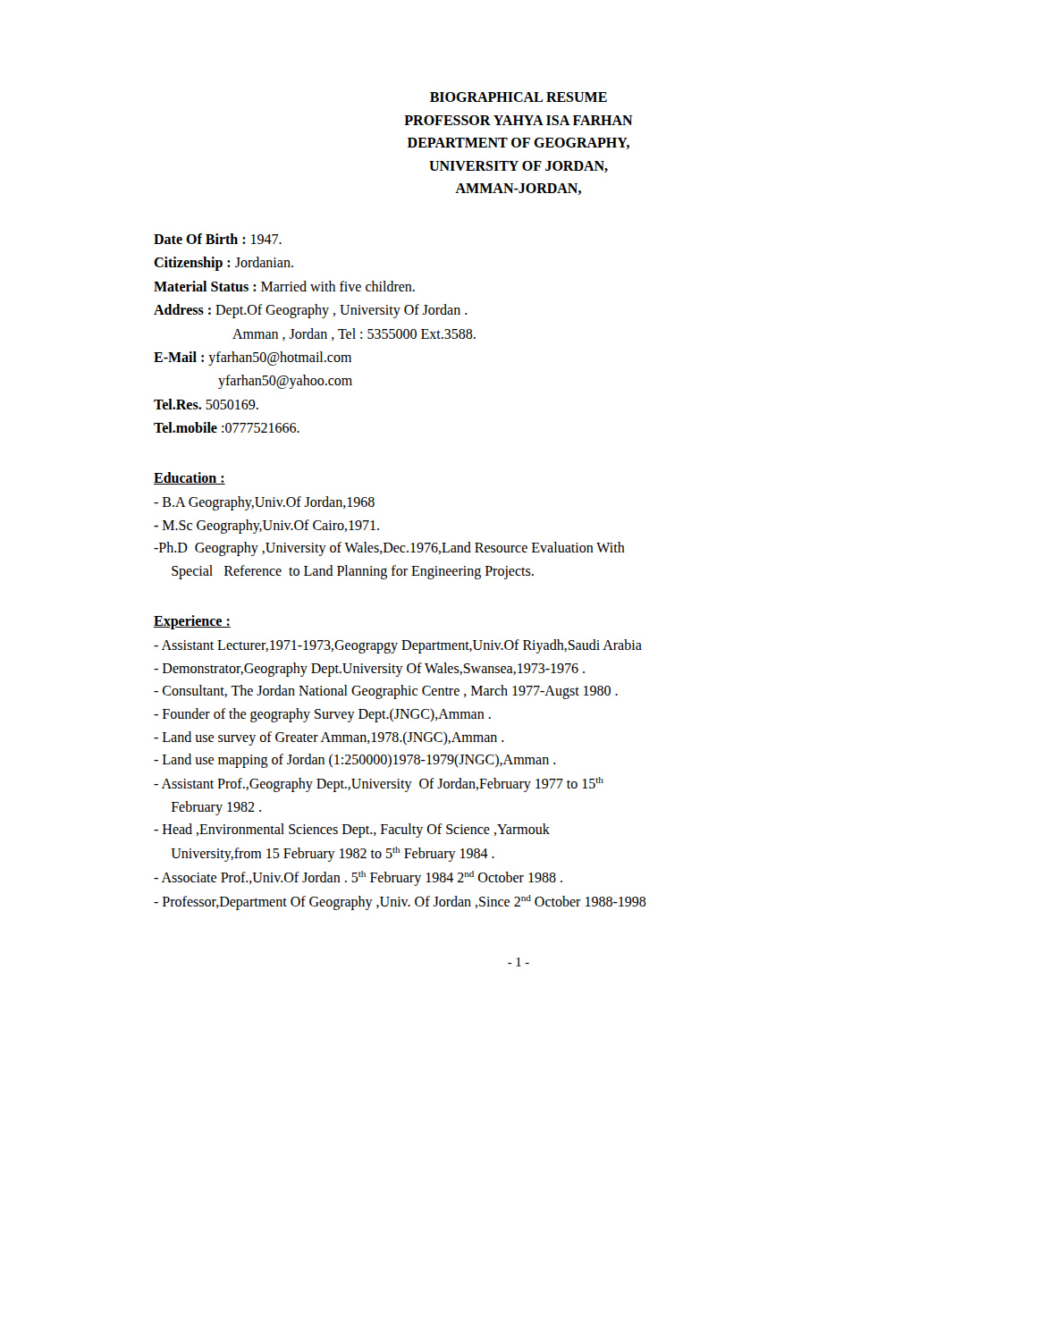BIOGRAPHICAL RESUME
PROFESSOR YAHYA ISA FARHAN
DEPARTMENT OF GEOGRAPHY,
UNIVERSITY OF JORDAN,
AMMAN-JORDAN,
Date Of Birth : 1947.
Citizenship : Jordanian.
Material Status : Married with five children.
Address : Dept.Of Geography , University Of Jordan .
Amman , Jordan , Tel : 5355000 Ext.3588.
E-Mail : yfarhan50@hotmail.com
yfarhan50@yahoo.com
Tel.Res. 5050169.
Tel.mobile :0777521666.
Education :
- B.A Geography,Univ.Of Jordan,1968
- M.Sc Geography,Univ.Of Cairo,1971.
-Ph.D Geography ,University of Wales,Dec.1976,Land Resource Evaluation With
Special Reference to Land Planning for Engineering Projects.
Experience :
- Assistant Lecturer,1971-1973,Geograpgy Department,Univ.Of Riyadh,Saudi Arabia
- Demonstrator,Geography Dept.University Of Wales,Swansea,1973-1976 .
- Consultant, The Jordan National Geographic Centre , March 1977-Augst 1980 .
- Founder of the geography Survey Dept.(JNGC),Amman .
- Land use survey of Greater Amman,1978.(JNGC),Amman .
- Land use mapping of Jordan (1:250000)1978-1979(JNGC),Amman .
- Assistant Prof.,Geography Dept.,University Of Jordan,February 1977 to 15th
February 1982 .
- Head ,Environmental Sciences Dept., Faculty Of Science ,Yarmouk
University,from 15 February 1982 to 5th February 1984 .
- Associate Prof.,Univ.Of Jordan . 5th February 1984 2nd October 1988 .
- Professor,Department Of Geography ,Univ. Of Jordan ,Since 2nd October 1988-1998
- 1 -